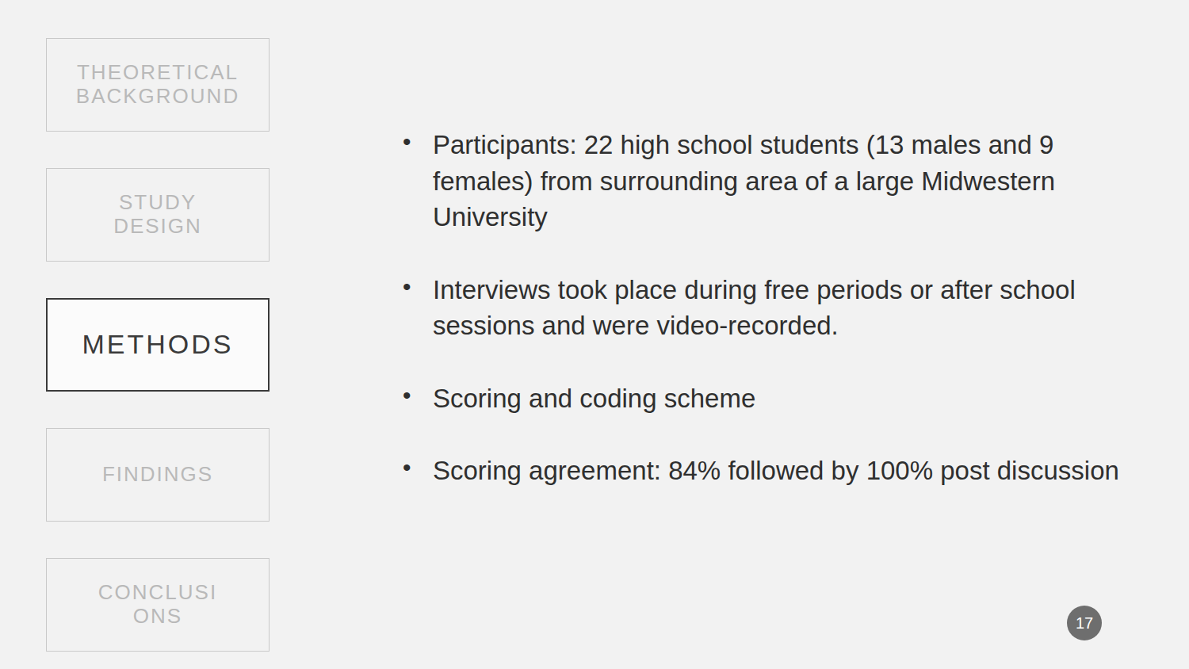Theoretical
Background
Study
Design
Methods
Findings
Conclusi
ons
Participants: 22 high school students (13 males and 9 females) from surrounding area of a large Midwestern University
Interviews took place during free periods or after school sessions and were video-recorded.
Scoring and coding scheme
Scoring agreement: 84% followed by 100% post discussion
17